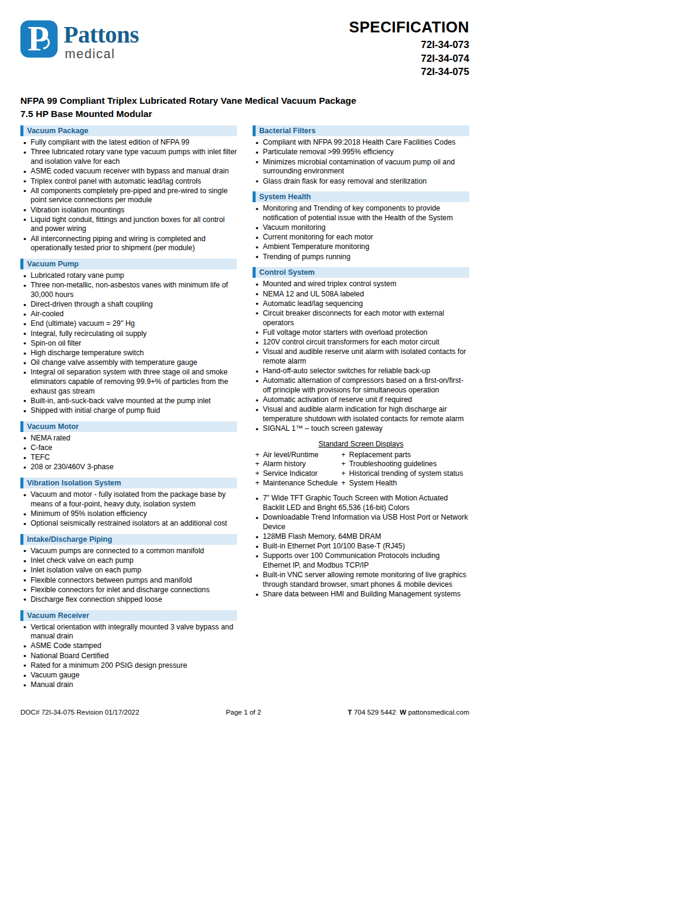Pattons medical
SPECIFICATION
72I-34-073
72I-34-074
72I-34-075
NFPA 99 Compliant Triplex Lubricated Rotary Vane Medical Vacuum Package
7.5 HP Base Mounted Modular
Vacuum Package
Fully compliant with the latest edition of NFPA 99
Three lubricated rotary vane type vacuum pumps with inlet filter and isolation valve for each
ASME coded vacuum receiver with bypass and manual drain
Triplex control panel with automatic lead/lag controls
All components completely pre-piped and pre-wired to single point service connections per module
Vibration isolation mountings
Liquid tight conduit, fittings and junction boxes for all control and power wiring
All interconnecting piping and wiring is completed and operationally tested prior to shipment (per module)
Vacuum Pump
Lubricated rotary vane pump
Three non-metallic, non-asbestos vanes with minimum life of 30,000 hours
Direct-driven through a shaft coupling
Air-cooled
End (ultimate) vacuum = 29" Hg
Integral, fully recirculating oil supply
Spin-on oil filter
High discharge temperature switch
Oil change valve assembly with temperature gauge
Integral oil separation system with three stage oil and smoke eliminators capable of removing 99.9+% of particles from the exhaust gas stream
Built-in, anti-suck-back valve mounted at the pump inlet
Shipped with initial charge of pump fluid
Vacuum Motor
NEMA rated
C-face
TEFC
208 or 230/460V 3-phase
Vibration Isolation System
Vacuum and motor - fully isolated from the package base by means of a four-point, heavy duty, isolation system
Minimum of 95% isolation efficiency
Optional seismically restrained isolators at an additional cost
Intake/Discharge Piping
Vacuum pumps are connected to a common manifold
Inlet check valve on each pump
Inlet isolation valve on each pump
Flexible connectors between pumps and manifold
Flexible connectors for inlet and discharge connections
Discharge flex connection shipped loose
Vacuum Receiver
Vertical orientation with integrally mounted 3 valve bypass and manual drain
ASME Code stamped
National Board Certified
Rated for a minimum 200 PSIG design pressure
Vacuum gauge
Manual drain
Bacterial Filters
Compliant with NFPA 99:2018 Health Care Facilities Codes
Particulate removal >99.995% efficiency
Minimizes microbial contamination of vacuum pump oil and surrounding environment
Glass drain flask for easy removal and sterilization
System Health
Monitoring and Trending of key components to provide notification of potential issue with the Health of the System
Vacuum monitoring
Current monitoring for each motor
Ambient Temperature monitoring
Trending of pumps running
Control System
Mounted and wired triplex control system
NEMA 12 and UL 508A labeled
Automatic lead/lag sequencing
Circuit breaker disconnects for each motor with external operators
Full voltage motor starters with overload protection
120V control circuit transformers for each motor circuit
Visual and audible reserve unit alarm with isolated contacts for remote alarm
Hand-off-auto selector switches for reliable back-up
Automatic alternation of compressors based on a first-on/first-off principle with provisions for simultaneous operation
Automatic activation of reserve unit if required
Visual and audible alarm indication for high discharge air temperature shutdown with isolated contacts for remote alarm
SIGNAL 1™ – touch screen gateway
Standard Screen Displays
| + | Air level/Runtime | + | Replacement parts |
| + | Alarm history | + | Troubleshooting guidelines |
| + | Service Indicator | + | Historical trending of system status |
| + | Maintenance Schedule | + | System Health |
7” Wide TFT Graphic Touch Screen with Motion Actuated Backlit LED and Bright 65,536 (16-bit) Colors
Downloadable Trend Information via USB Host Port or Network Device
128MB Flash Memory, 64MB DRAM
Built-in Ethernet Port 10/100 Base-T (RJ45)
Supports over 100 Communication Protocols including Ethernet IP, and Modbus TCP/IP
Built-in VNC server allowing remote monitoring of live graphics through standard browser, smart phones & mobile devices
Share data between HMI and Building Management systems
DOC# 72I-34-075 Revision 01/17/2022
Page 1 of 2
T 704 529 5442 W pattonsmedical.com